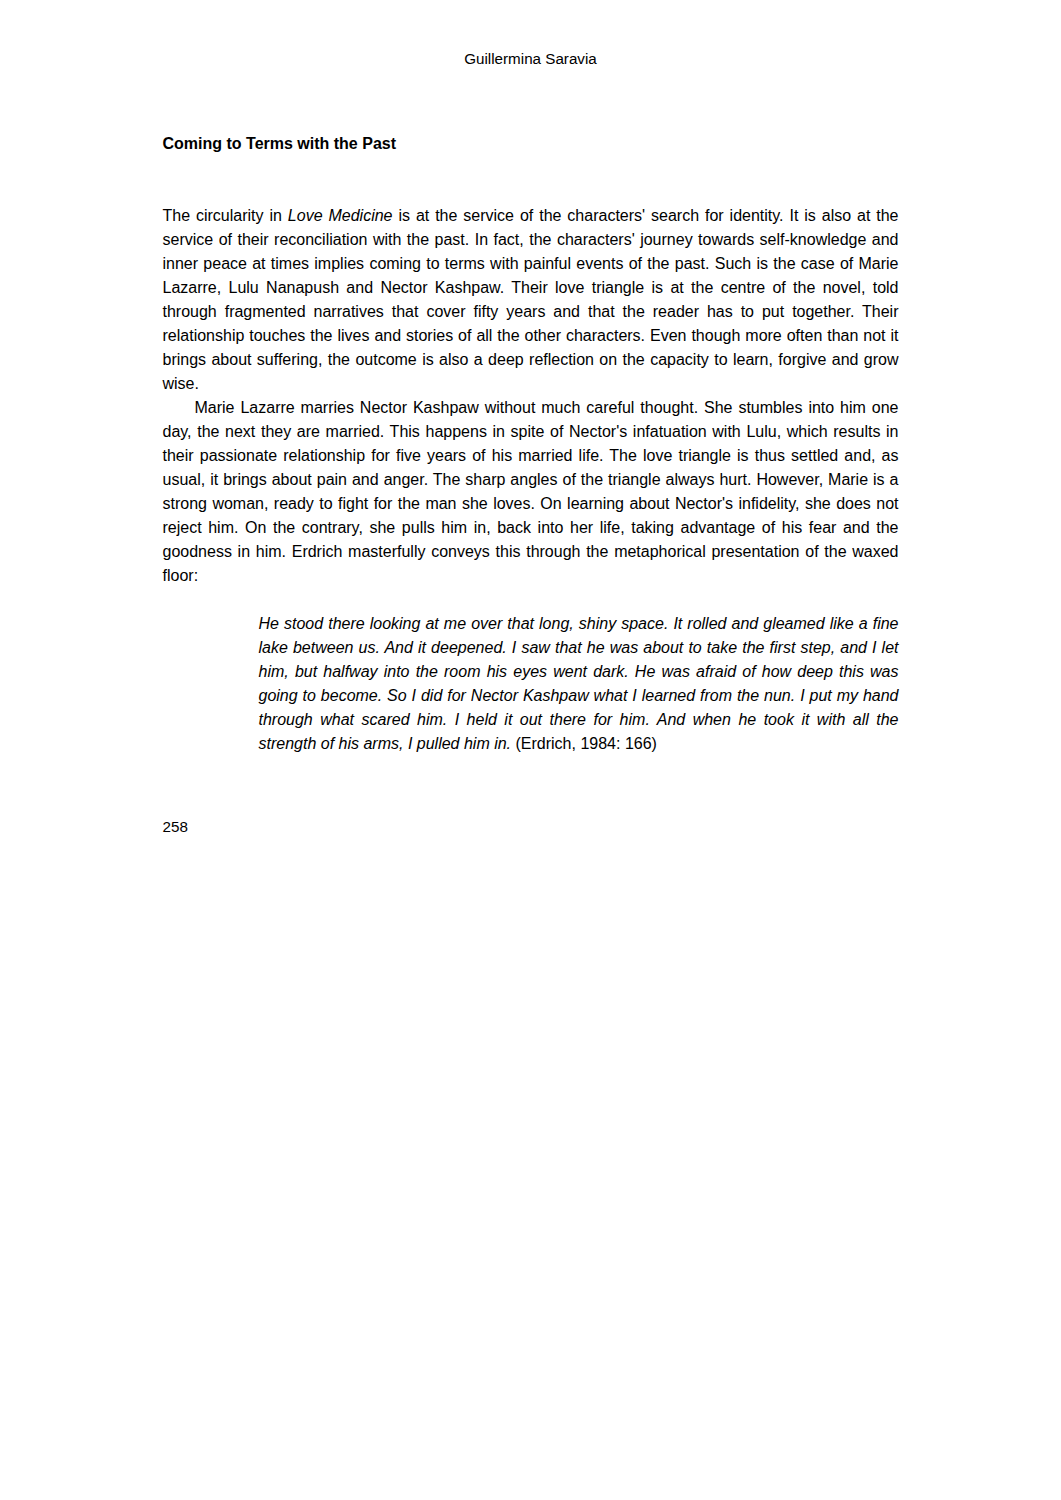Guillermina Saravia
Coming to Terms with the Past
The circularity in Love Medicine is at the service of the characters' search for identity. It is also at the service of their reconciliation with the past. In fact, the characters' journey towards self-knowledge and inner peace at times implies coming to terms with painful events of the past. Such is the case of Marie Lazarre, Lulu Nanapush and Nector Kashpaw. Their love triangle is at the centre of the novel, told through fragmented narratives that cover fifty years and that the reader has to put together. Their relationship touches the lives and stories of all the other characters. Even though more often than not it brings about suffering, the outcome is also a deep reflection on the capacity to learn, forgive and grow wise.
Marie Lazarre marries Nector Kashpaw without much careful thought. She stumbles into him one day, the next they are married. This happens in spite of Nector's infatuation with Lulu, which results in their passionate relationship for five years of his married life. The love triangle is thus settled and, as usual, it brings about pain and anger. The sharp angles of the triangle always hurt. However, Marie is a strong woman, ready to fight for the man she loves. On learning about Nector's infidelity, she does not reject him. On the contrary, she pulls him in, back into her life, taking advantage of his fear and the goodness in him. Erdrich masterfully conveys this through the metaphorical presentation of the waxed floor:
He stood there looking at me over that long, shiny space. It rolled and gleamed like a fine lake between us. And it deepened. I saw that he was about to take the first step, and I let him, but halfway into the room his eyes went dark. He was afraid of how deep this was going to become. So I did for Nector Kashpaw what I learned from the nun. I put my hand through what scared him. I held it out there for him. And when he took it with all the strength of his arms, I pulled him in. (Erdrich, 1984: 166)
258